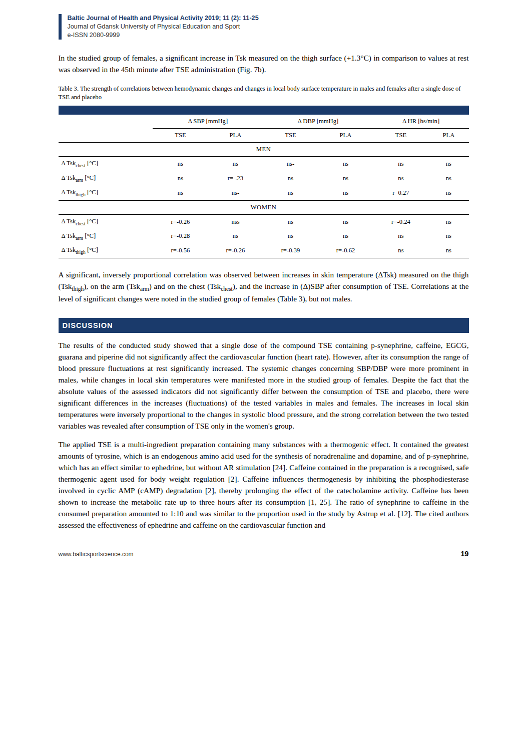Baltic Journal of Health and Physical Activity 2019; 11 (2): 11-25
Journal of Gdansk University of Physical Education and Sport
e-ISSN 2080-9999
In the studied group of females, a significant increase in Tsk measured on the thigh surface (+1.3°C) in comparison to values at rest was observed in the 45th minute after TSE administration (Fig. 7b).
Table 3. The strength of correlations between hemodynamic changes and changes in local body surface temperature in males and females after a single dose of TSE and placebo
| | Δ SBP [mmHg] | Δ DBP [mmHg] | Δ HR [bs/min] |
| | TSE | PLA | TSE | PLA | TSE | PLA |
| MEN |
| Δ Tsk chest [°C] | ns | ns | ns- | ns | ns | ns |
| Δ Tsk arm [°C] | ns | r=-.23 | ns | ns | ns | ns |
| Δ Tsk thigh [°C] | ns | ns- | ns | ns | r=0.27 | ns |
| WOMEN |
| Δ Tsk chest [°C] | r=-0.26 | nss | ns | ns | r=-0.24 | ns |
| Δ Tsk arm [°C] | r=-0.28 | ns | ns | ns | ns | ns |
| Δ Tsk thigh [°C] | r=-0.56 | r=-0.26 | r=-0.39 | r=-0.62 | ns | ns |
A significant, inversely proportional correlation was observed between increases in skin temperature (ΔTsk) measured on the thigh (Tskthigh), on the arm (Tskarm) and on the chest (Tskchest), and the increase in (Δ)SBP after consumption of TSE. Correlations at the level of significant changes were noted in the studied group of females (Table 3), but not males.
DISCUSSION
The results of the conducted study showed that a single dose of the compound TSE containing p-synephrine, caffeine, EGCG, guarana and piperine did not significantly affect the cardiovascular function (heart rate). However, after its consumption the range of blood pressure fluctuations at rest significantly increased. The systemic changes concerning SBP/DBP were more prominent in males, while changes in local skin temperatures were manifested more in the studied group of females. Despite the fact that the absolute values of the assessed indicators did not significantly differ between the consumption of TSE and placebo, there were significant differences in the increases (fluctuations) of the tested variables in males and females. The increases in local skin temperatures were inversely proportional to the changes in systolic blood pressure, and the strong correlation between the two tested variables was revealed after consumption of TSE only in the women's group.
The applied TSE is a multi-ingredient preparation containing many substances with a thermogenic effect. It contained the greatest amounts of tyrosine, which is an endogenous amino acid used for the synthesis of noradrenaline and dopamine, and of p-synephrine, which has an effect similar to ephedrine, but without AR stimulation [24]. Caffeine contained in the preparation is a recognised, safe thermogenic agent used for body weight regulation [2]. Caffeine influences thermogenesis by inhibiting the phosphodiesterase involved in cyclic AMP (cAMP) degradation [2], thereby prolonging the effect of the catecholamine activity. Caffeine has been shown to increase the metabolic rate up to three hours after its consumption [1, 25]. The ratio of synephrine to caffeine in the consumed preparation amounted to 1:10 and was similar to the proportion used in the study by Astrup et al. [12]. The cited authors assessed the effectiveness of ephedrine and caffeine on the cardiovascular function and
www.balticsportscience.com 19